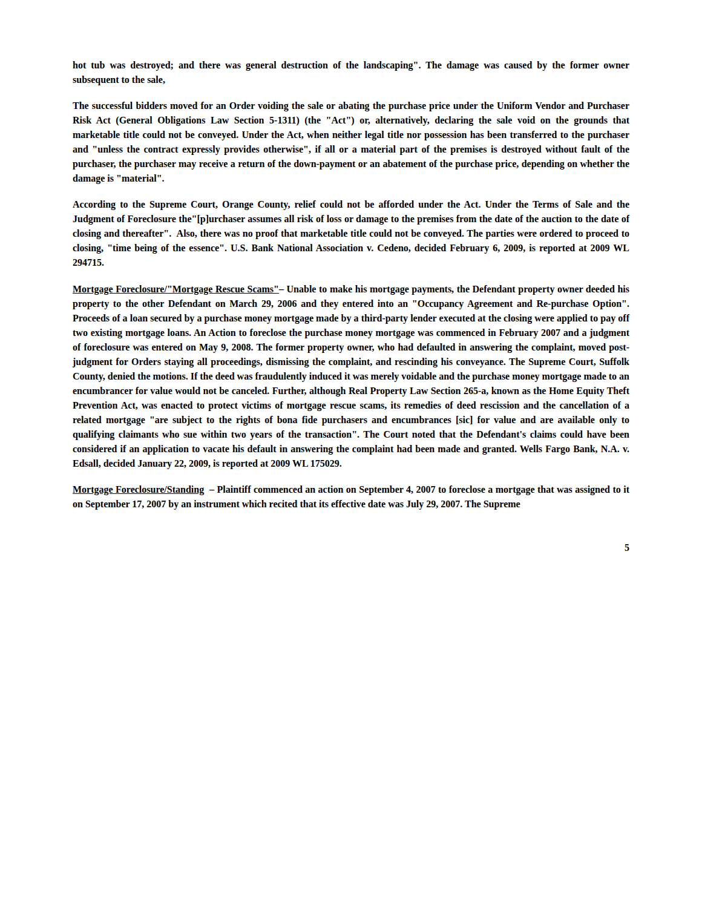hot tub was destroyed; and there was general destruction of the landscaping". The damage was caused by the former owner subsequent to the sale,
The successful bidders moved for an Order voiding the sale or abating the purchase price under the Uniform Vendor and Purchaser Risk Act (General Obligations Law Section 5-1311) (the "Act") or, alternatively, declaring the sale void on the grounds that marketable title could not be conveyed. Under the Act, when neither legal title nor possession has been transferred to the purchaser and "unless the contract expressly provides otherwise", if all or a material part of the premises is destroyed without fault of the purchaser, the purchaser may receive a return of the down-payment or an abatement of the purchase price, depending on whether the damage is "material".
According to the Supreme Court, Orange County, relief could not be afforded under the Act. Under the Terms of Sale and the Judgment of Foreclosure the"[p]urchaser assumes all risk of loss or damage to the premises from the date of the auction to the date of closing and thereafter". Also, there was no proof that marketable title could not be conveyed. The parties were ordered to proceed to closing, "time being of the essence". U.S. Bank National Association v. Cedeno, decided February 6, 2009, is reported at 2009 WL 294715.
Mortgage Foreclosure/"Mortgage Rescue Scams"– Unable to make his mortgage payments, the Defendant property owner deeded his property to the other Defendant on March 29, 2006 and they entered into an "Occupancy Agreement and Re-purchase Option". Proceeds of a loan secured by a purchase money mortgage made by a third-party lender executed at the closing were applied to pay off two existing mortgage loans. An Action to foreclose the purchase money mortgage was commenced in February 2007 and a judgment of foreclosure was entered on May 9, 2008. The former property owner, who had defaulted in answering the complaint, moved post-judgment for Orders staying all proceedings, dismissing the complaint, and rescinding his conveyance. The Supreme Court, Suffolk County, denied the motions. If the deed was fraudulently induced it was merely voidable and the purchase money mortgage made to an encumbrancer for value would not be canceled. Further, although Real Property Law Section 265-a, known as the Home Equity Theft Prevention Act, was enacted to protect victims of mortgage rescue scams, its remedies of deed rescission and the cancellation of a related mortgage "are subject to the rights of bona fide purchasers and encumbrances [sic] for value and are available only to qualifying claimants who sue within two years of the transaction". The Court noted that the Defendant's claims could have been considered if an application to vacate his default in answering the complaint had been made and granted. Wells Fargo Bank, N.A. v. Edsall, decided January 22, 2009, is reported at 2009 WL 175029.
Mortgage Foreclosure/Standing – Plaintiff commenced an action on September 4, 2007 to foreclose a mortgage that was assigned to it on September 17, 2007 by an instrument which recited that its effective date was July 29, 2007. The Supreme
5